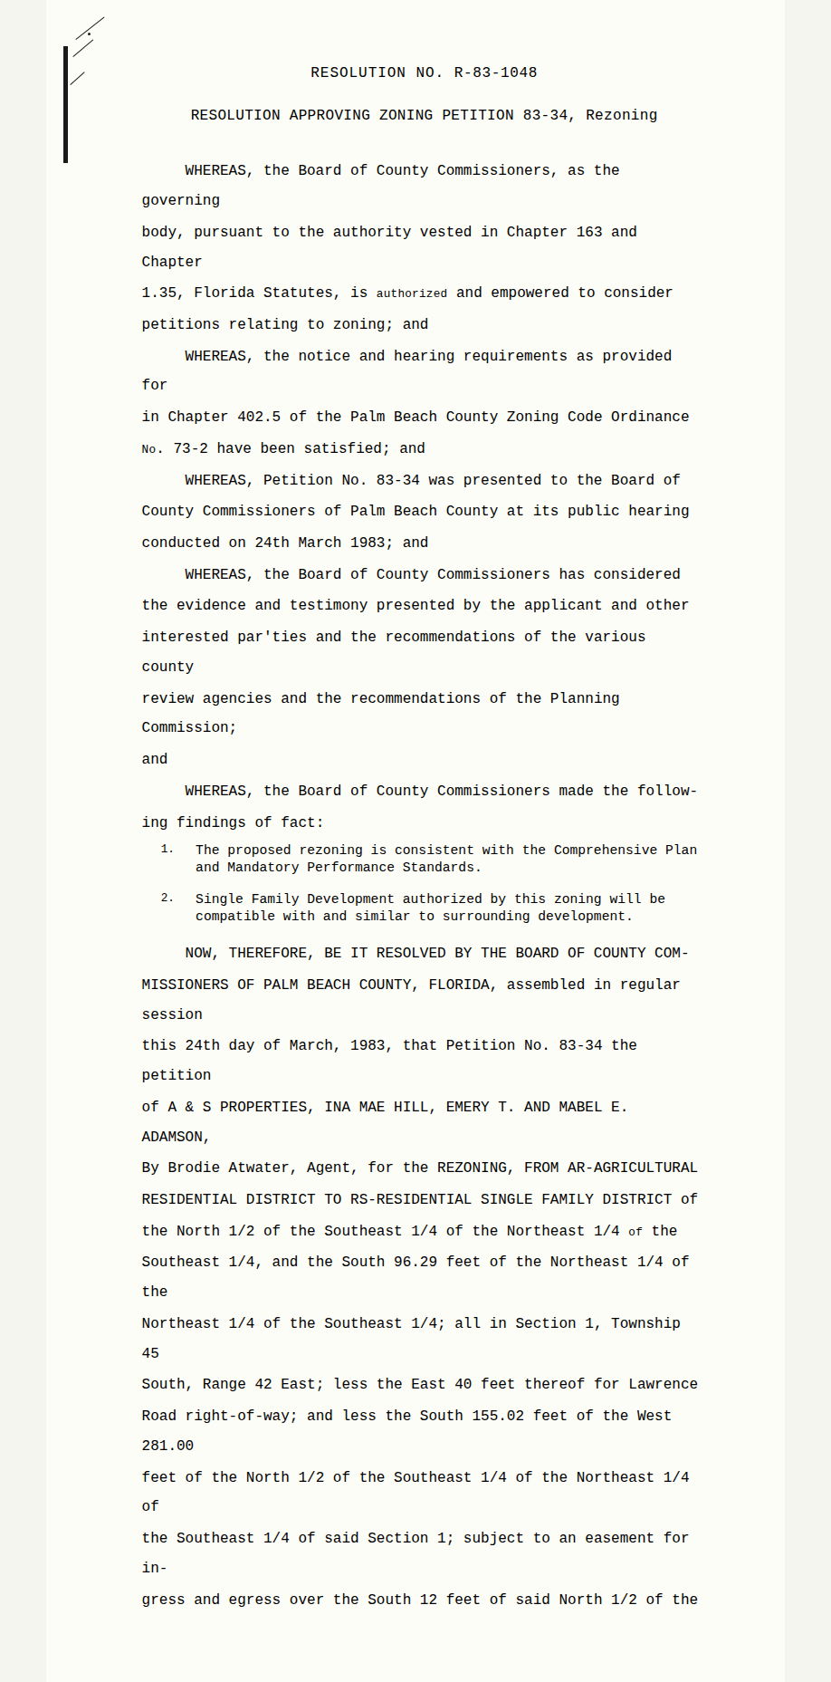RESOLUTION NO. R-83-1048
RESOLUTION APPROVING ZONING PETITION 83-34, Rezoning
WHEREAS, the Board of County Commissioners, as the governing
body, pursuant to the authority vested in Chapter 163 and Chapter
1.35, Florida Statutes, is authorized and empowered to consider
petitions relating to zoning; and
WHEREAS, the notice and hearing requirements as provided for
in Chapter 402.5 of the Palm Beach County Zoning Code Ordinance
No. 73-2 have been satisfied; and
WHEREAS, Petition No. 83-34 was presented to the Board of
County Commissioners of Palm Beach County at its public hearing
conducted on 24th March 1983; and
WHEREAS, the Board of County Commissioners has considered
the evidence and testimony presented by the applicant and other
interested par'ties and the recommendations of the various county
review agencies and the recommendations of the Planning Commission;
and
WHEREAS, the Board of County Commissioners made the follow-
ing findings of fact:
The proposed rezoning is consistent with the Comprehensive Plan and Mandatory Performance Standards.
Single Family Development authorized by this zoning will be compatible with and similar to surrounding development.
NOW, THEREFORE, BE IT RESOLVED BY THE BOARD OF COUNTY COM-
MISSIONERS OF PALM BEACH COUNTY, FLORIDA, assembled in regular session
this 24th day of March, 1983, that Petition No. 83-34 the petition
of A & S PROPERTIES, INA MAE HILL, EMERY T. AND MABEL E. ADAMSON,
By Brodie Atwater, Agent, for the REZONING, FROM AR-AGRICULTURAL
RESIDENTIAL DISTRICT TO RS-RESIDENTIAL SINGLE FAMILY DISTRICT of
the North 1/2 of the Southeast 1/4 of the Northeast 1/4 of the
Southeast 1/4, and the South 96.29 feet of the Northeast 1/4 of the
Northeast 1/4 of the Southeast 1/4; all in Section 1, Township 45
South, Range 42 East; less the East 40 feet thereof for Lawrence
Road right-of-way; and less the South 155.02 feet of the West 281.00
feet of the North 1/2 of the Southeast 1/4 of the Northeast 1/4 of
the Southeast 1/4 of said Section 1; subject to an easement for in-
gress and egress over the South 12 feet of said North 1/2 of the